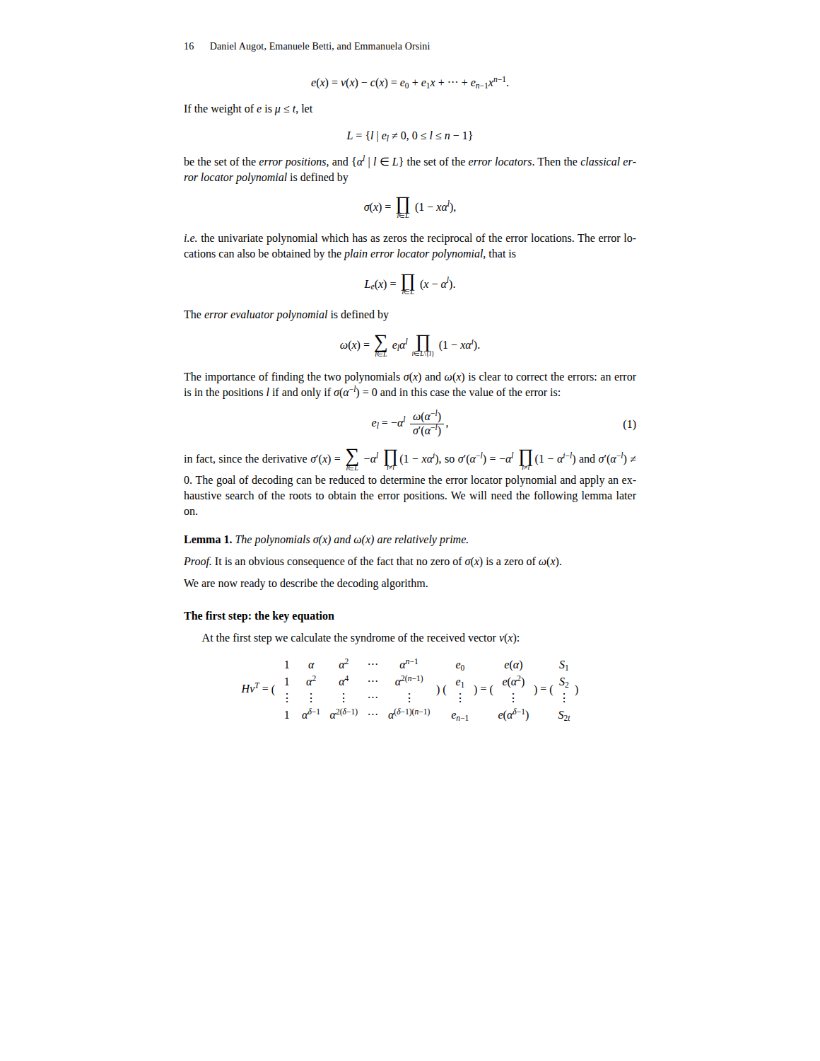16 Daniel Augot, Emanuele Betti, and Emmanuela Orsini
e(x) = v(x) − c(x) = e0 + e1x + ··· + en−1xn−1.
If the weight of e is μ ≤ t, let
L = {l | el ≠ 0, 0 ≤ l ≤ n − 1}
be the set of the error positions, and {αl | l ∈ L} the set of the error locators. Then the classical error locator polynomial is defined by
σ(x) = ∏l∈L (1 − xαl),
i.e. the univariate polynomial which has as zeros the reciprocal of the error locations. The error locations can also be obtained by the plain error locator polynomial, that is
Le(x) = ∏l∈L (x − αl).
The error evaluator polynomial is defined by
ω(x) = ∑l∈L elαl ∏i∈L\{l} (1 − xαi).
The importance of finding the two polynomials σ(x) and ω(x) is clear to correct the errors: an error is in the positions l if and only if σ(α−l) = 0 and in this case the value of the error is:
el = −αl ω(α−l) σ′(α−l) , (1)
in fact, since the derivative σ′(x) = ∑l∈L −αl ∏i≠l(1 − xαi), so σ′(α−l) = −αl ∏i≠l(1 − αi−l) and σ′(α−l) ≠ 0. The goal of decoding can be reduced to determine the error locator polynomial and apply an exhaustive search of the roots to obtain the error positions. We will need the following lemma later on.
Lemma 1. The polynomials σ(x) and ω(x) are relatively prime.
Proof. It is an obvious consequence of the fact that no zero of σ(x) is a zero of ω(x).
We are now ready to describe the decoding algorithm.
The first step: the key equation
At the first step we calculate the syndrome of the received vector v(x):
HvT = (
| 1 | α | α 2 | ··· | α n −1 |
| 1 | α 2 | α 4 | ··· | α 2( n −1) |
| ⋮ | ⋮ | ⋮ | ··· | ⋮ |
| 1 | α δ −1 | α 2( δ −1) | ··· | α ( δ −1)( n −1) |
) (
| e 0 |
| e 1 |
| ⋮ |
| e n −1 |
) = (
| e ( α ) |
| e ( α 2 ) |
| ⋮ |
| e ( α δ −1 ) |
) = (
| S 1 |
| S 2 |
| ⋮ |
| S 2 t |
)